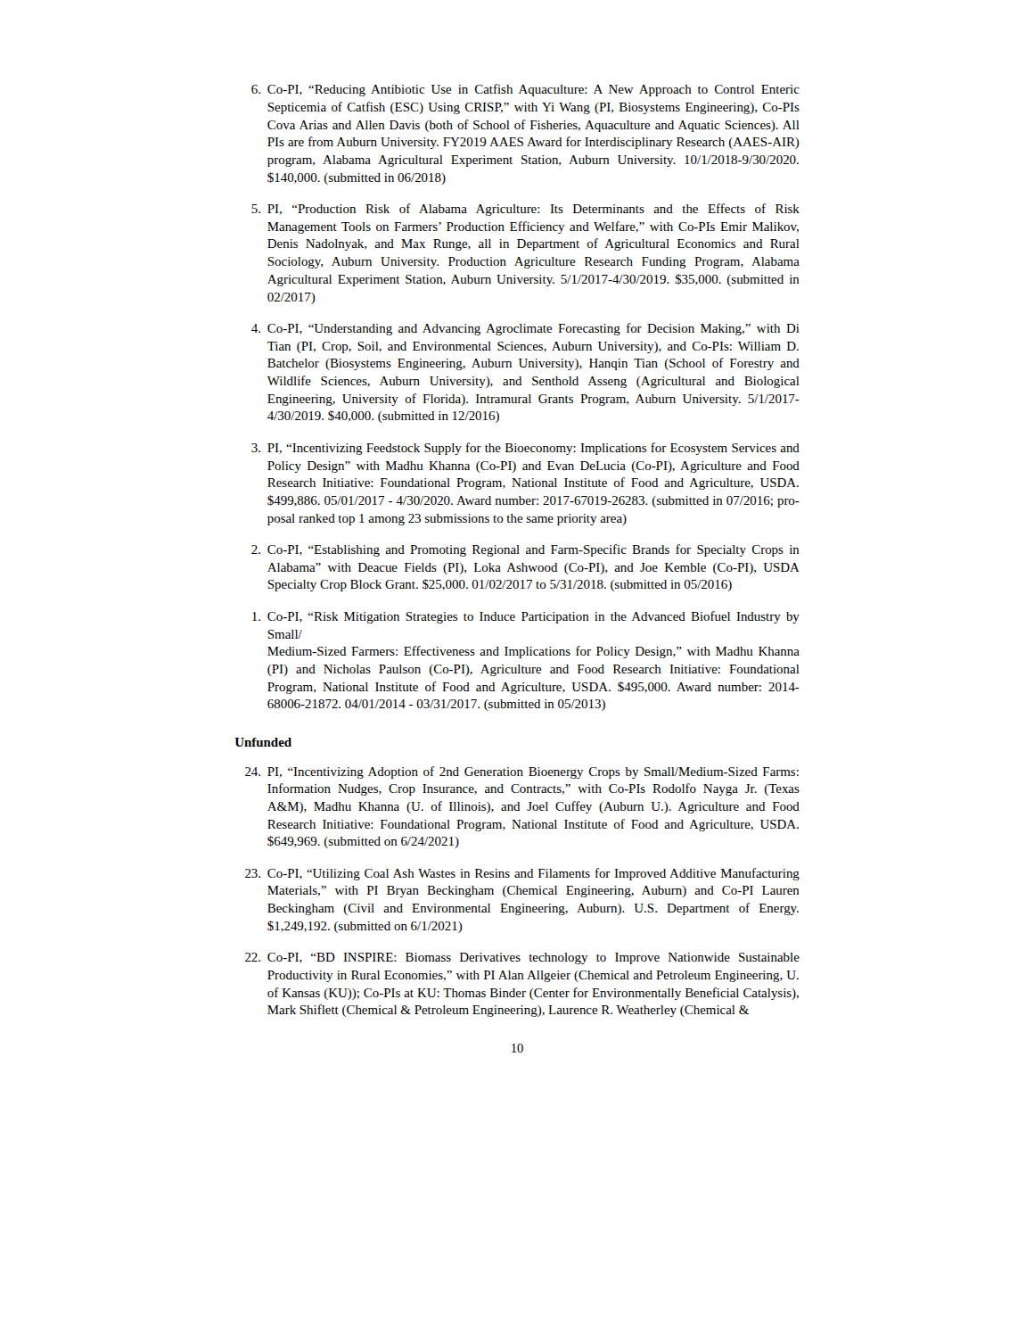6. Co-PI, “Reducing Antibiotic Use in Catfish Aquaculture: A New Approach to Control Enteric Septicemia of Catfish (ESC) Using CRISP,” with Yi Wang (PI, Biosystems Engineering), Co-PIs Cova Arias and Allen Davis (both of School of Fisheries, Aquaculture and Aquatic Sciences). All PIs are from Auburn University. FY2019 AAES Award for Interdisciplinary Research (AAES-AIR) program, Alabama Agricultural Experiment Station, Auburn University. 10/1/2018-9/30/2020. $140,000. (submitted in 06/2018)
5. PI, “Production Risk of Alabama Agriculture: Its Determinants and the Effects of Risk Management Tools on Farmers’ Production Efficiency and Welfare,” with Co-PIs Emir Malikov, Denis Nadolnyak, and Max Runge, all in Department of Agricultural Economics and Rural Sociology, Auburn University. Production Agriculture Research Funding Program, Alabama Agricultural Experiment Station, Auburn University. 5/1/2017-4/30/2019. $35,000. (submitted in 02/2017)
4. Co-PI, “Understanding and Advancing Agroclimate Forecasting for Decision Making,” with Di Tian (PI, Crop, Soil, and Environmental Sciences, Auburn University), and Co-PIs: William D. Batchelor (Biosystems Engineering, Auburn University), Hanqin Tian (School of Forestry and Wildlife Sciences, Auburn University), and Senthold Asseng (Agricultural and Biological Engineering, University of Florida). Intramural Grants Program, Auburn University. 5/1/2017-4/30/2019. $40,000. (submitted in 12/2016)
3. PI, “Incentivizing Feedstock Supply for the Bioeconomy: Implications for Ecosystem Services and Policy Design” with Madhu Khanna (Co-PI) and Evan DeLucia (Co-PI), Agriculture and Food Research Initiative: Foundational Program, National Institute of Food and Agriculture, USDA. $499,886. 05/01/2017 - 4/30/2020. Award number: 2017-67019-26283. (submitted in 07/2016; proposal ranked top 1 among 23 submissions to the same priority area)
2. Co-PI, “Establishing and Promoting Regional and Farm-Specific Brands for Specialty Crops in Alabama” with Deacue Fields (PI), Loka Ashwood (Co-PI), and Joe Kemble (Co-PI), USDA Specialty Crop Block Grant. $25,000. 01/02/2017 to 5/31/2018. (submitted in 05/2016)
1. Co-PI, “Risk Mitigation Strategies to Induce Participation in the Advanced Biofuel Industry by Small/
Medium-Sized Farmers: Effectiveness and Implications for Policy Design,” with Madhu Khanna (PI) and Nicholas Paulson (Co-PI), Agriculture and Food Research Initiative: Foundational Program, National Institute of Food and Agriculture, USDA. $495,000. Award number: 2014-68006-21872. 04/01/2014 - 03/31/2017. (submitted in 05/2013)
Unfunded
24. PI, “Incentivizing Adoption of 2nd Generation Bioenergy Crops by Small/Medium-Sized Farms: Information Nudges, Crop Insurance, and Contracts,” with Co-PIs Rodolfo Nayga Jr. (Texas A&M), Madhu Khanna (U. of Illinois), and Joel Cuffey (Auburn U.). Agriculture and Food Research Initiative: Foundational Program, National Institute of Food and Agriculture, USDA. $649,969. (submitted on 6/24/2021)
23. Co-PI, “Utilizing Coal Ash Wastes in Resins and Filaments for Improved Additive Manufacturing Materials,” with PI Bryan Beckingham (Chemical Engineering, Auburn) and Co-PI Lauren Beckingham (Civil and Environmental Engineering, Auburn). U.S. Department of Energy. $1,249,192. (submitted on 6/1/2021)
22. Co-PI, “BD INSPIRE: Biomass Derivatives technology to Improve Nationwide Sustainable Productivity in Rural Economies,” with PI Alan Allgeier (Chemical and Petroleum Engineering, U. of Kansas (KU)); Co-PIs at KU: Thomas Binder (Center for Environmentally Beneficial Catalysis), Mark Shiflett (Chemical & Petroleum Engineering), Laurence R. Weatherley (Chemical &
10